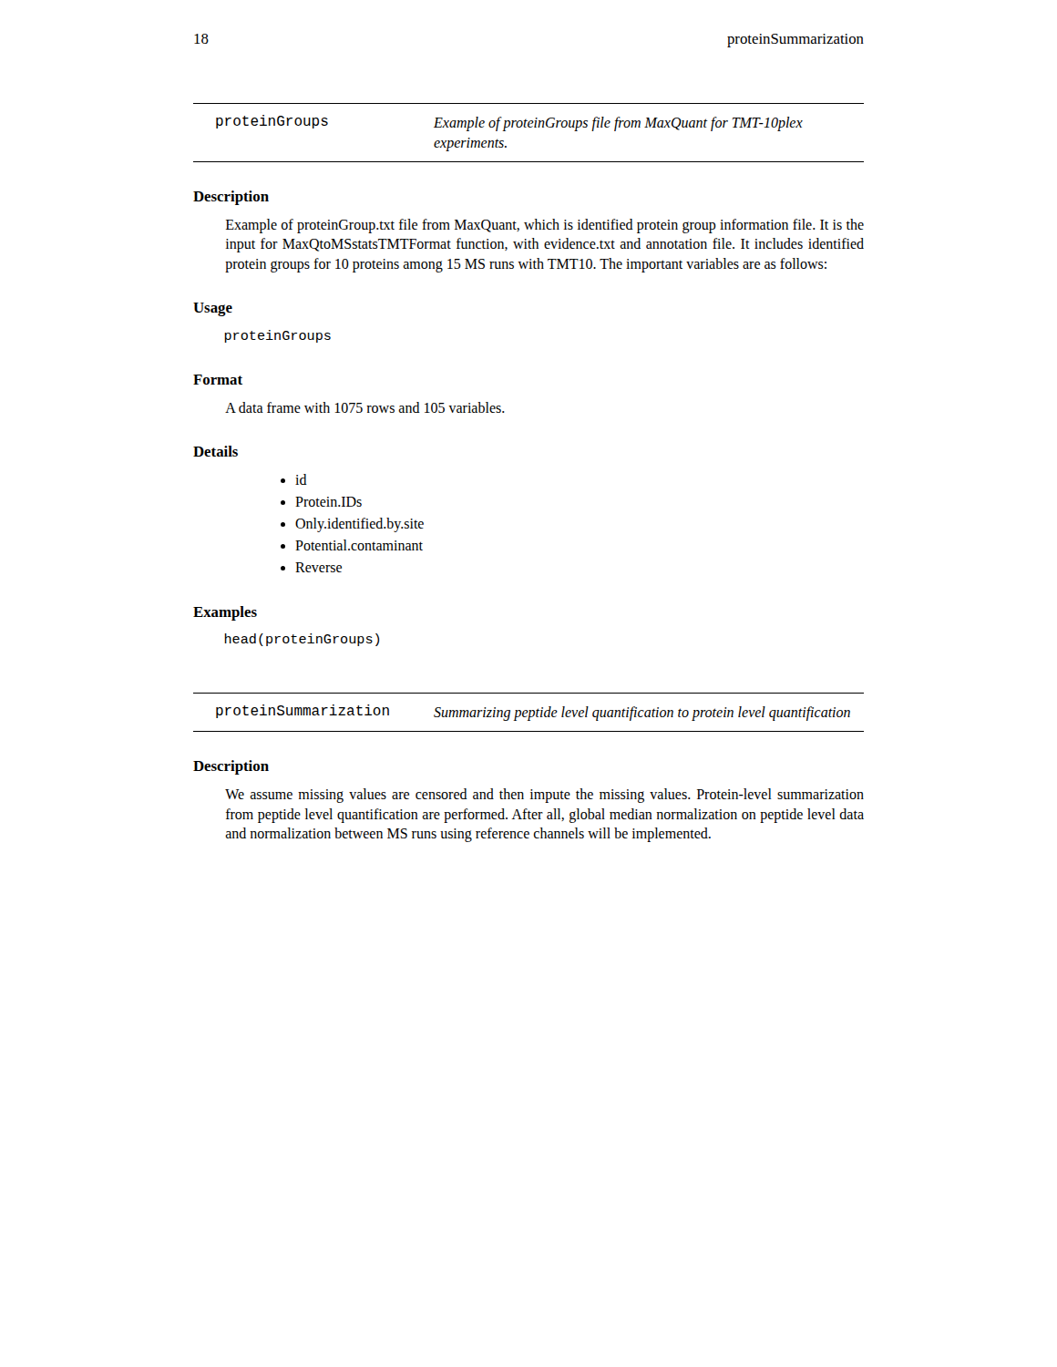18 proteinSummarization
proteinGroups
Example of proteinGroups file from MaxQuant for TMT-10plex experiments.
Description
Example of proteinGroup.txt file from MaxQuant, which is identified protein group information file. It is the input for MaxQtoMSstatsTMTFormat function, with evidence.txt and annotation file. It includes identified protein groups for 10 proteins among 15 MS runs with TMT10. The important variables are as follows:
Usage
proteinGroups
Format
A data frame with 1075 rows and 105 variables.
Details
id
Protein.IDs
Only.identified.by.site
Potential.contaminant
Reverse
Examples
head(proteinGroups)
proteinSummarization
Summarizing peptide level quantification to protein level quantification
Description
We assume missing values are censored and then impute the missing values. Protein-level summarization from peptide level quantification are performed. After all, global median normalization on peptide level data and normalization between MS runs using reference channels will be implemented.